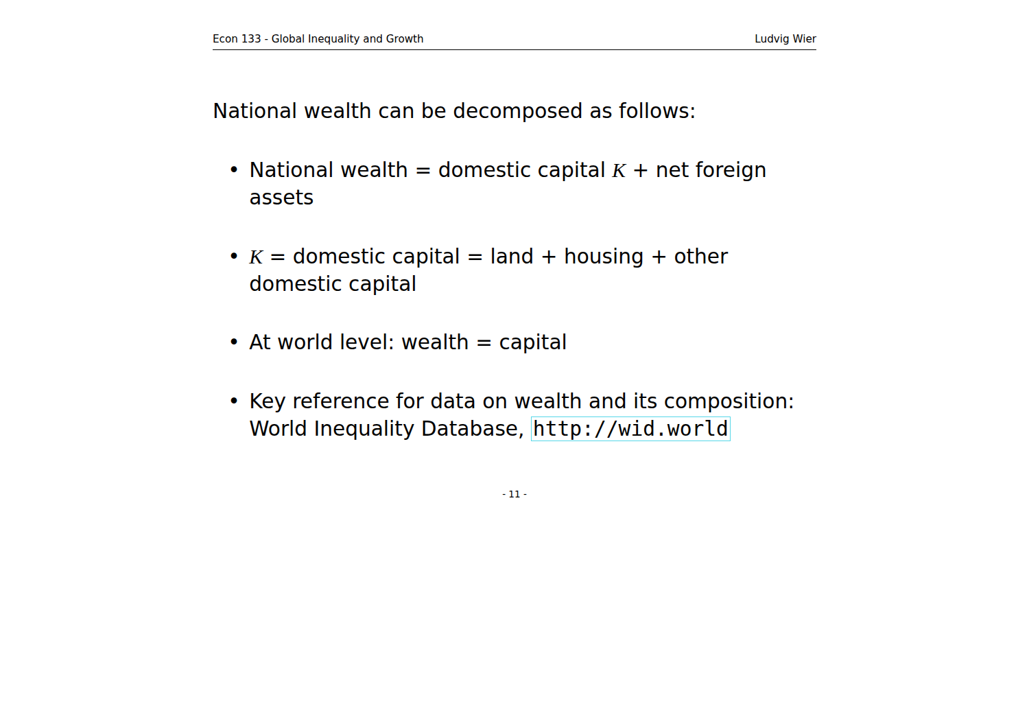Econ 133 - Global Inequality and Growth
Ludvig Wier
National wealth can be decomposed as follows:
National wealth = domestic capital K + net foreign assets
K = domestic capital = land + housing + other domestic capital
At world level: wealth = capital
Key reference for data on wealth and its composition: World Inequality Database, http://wid.world
- 11 -